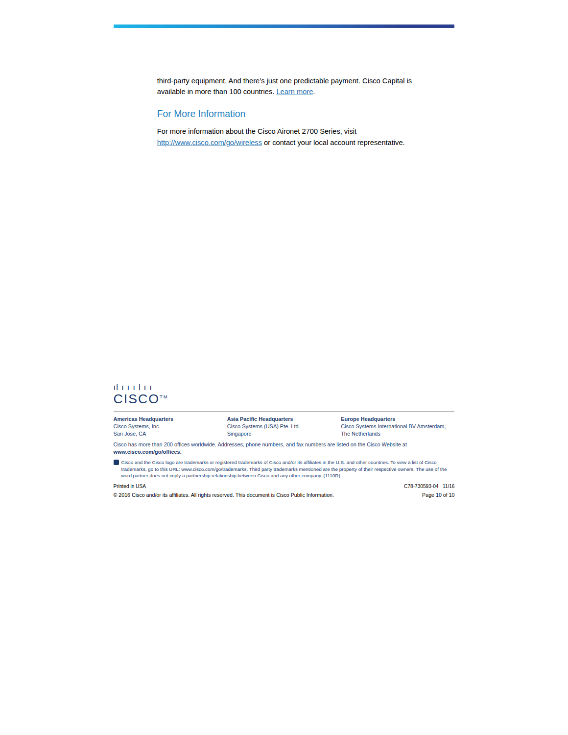third-party equipment. And there’s just one predictable payment. Cisco Capital is available in more than 100 countries. Learn more.
For More Information
For more information about the Cisco Aironet 2700 Series, visit http://www.cisco.com/go/wireless or contact your local account representative.
ıl ı ı ı l ı ı
CISCOTM
Americas Headquarters
Cisco Systems, Inc.
San Jose, CA
Asia Pacific Headquarters
Cisco Systems (USA) Pte. Ltd.
Singapore
Europe Headquarters
Cisco Systems International BV Amsterdam,
The Netherlands
Cisco has more than 200 offices worldwide. Addresses, phone numbers, and fax numbers are listed on the Cisco Website at www.cisco.com/go/offices.
Cisco and the Cisco logo are trademarks or registered trademarks of Cisco and/or its affiliates in the U.S. and other countries. To view a list of Cisco trademarks, go to this URL: www.cisco.com/go/trademarks. Third party trademarks mentioned are the property of their respective owners. The use of the word partner does not imply a partnership relationship between Cisco and any other company. (1110R)
Printed in USA
C78-730593-04 11/16
© 2016 Cisco and/or its affiliates. All rights reserved. This document is Cisco Public Information.
Page 10 of 10